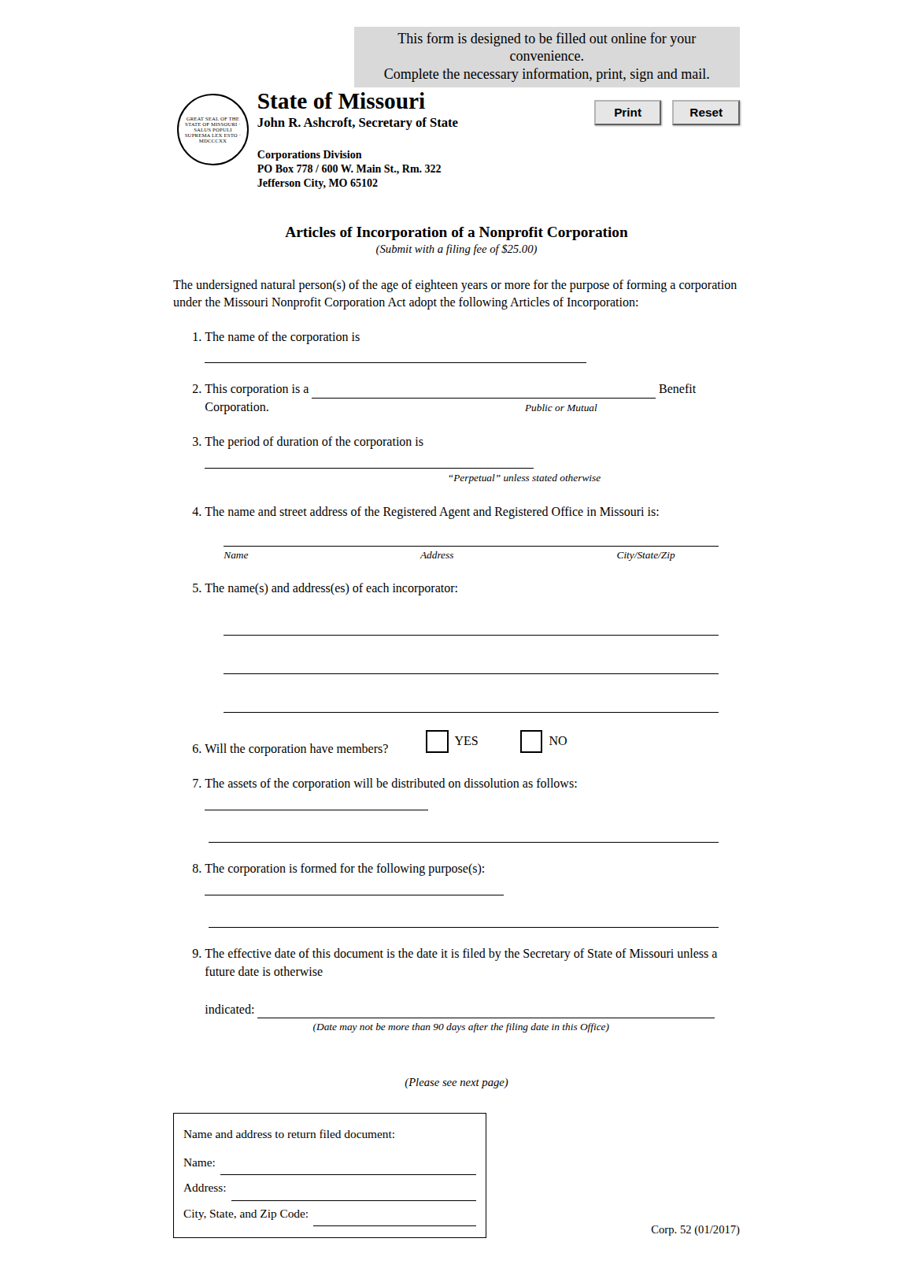This form is designed to be filled out online for your convenience.
Complete the necessary information, print, sign and mail.
GREAT SEAL OF THE STATE OF MISSOURI · SALUS POPULI SUPREMA LEX ESTO · MDCCCXX
State of Missouri
John R. Ashcroft, Secretary of State
Corporations Division
PO Box 778 / 600 W. Main St., Rm. 322
Jefferson City, MO 65102
Print
Reset
Articles of Incorporation of a Nonprofit Corporation
(Submit with a filing fee of $25.00)
The undersigned natural person(s) of the age of eighteen years or more for the purpose of forming a corporation under the Missouri Nonprofit Corporation Act adopt the following Articles of Incorporation:
The name of the corporation is
This corporation is a Benefit Corporation. Public or Mutual
The period of duration of the corporation is “Perpetual” unless stated otherwise
The name and street address of the Registered Agent and Registered Office in Missouri is:
Name Address City/State/Zip
The name(s) and address(es) of each incorporator:
Will the corporation have members? YES NO
The assets of the corporation will be distributed on dissolution as follows:
The corporation is formed for the following purpose(s):
The effective date of this document is the date it is filed by the Secretary of State of Missouri unless a future date is otherwise
indicated: (Date may not be more than 90 days after the filing date in this Office)
(Please see next page)
Name and address to return filed document:
Name:
Address:
City, State, and Zip Code:
Corp. 52 (01/2017)